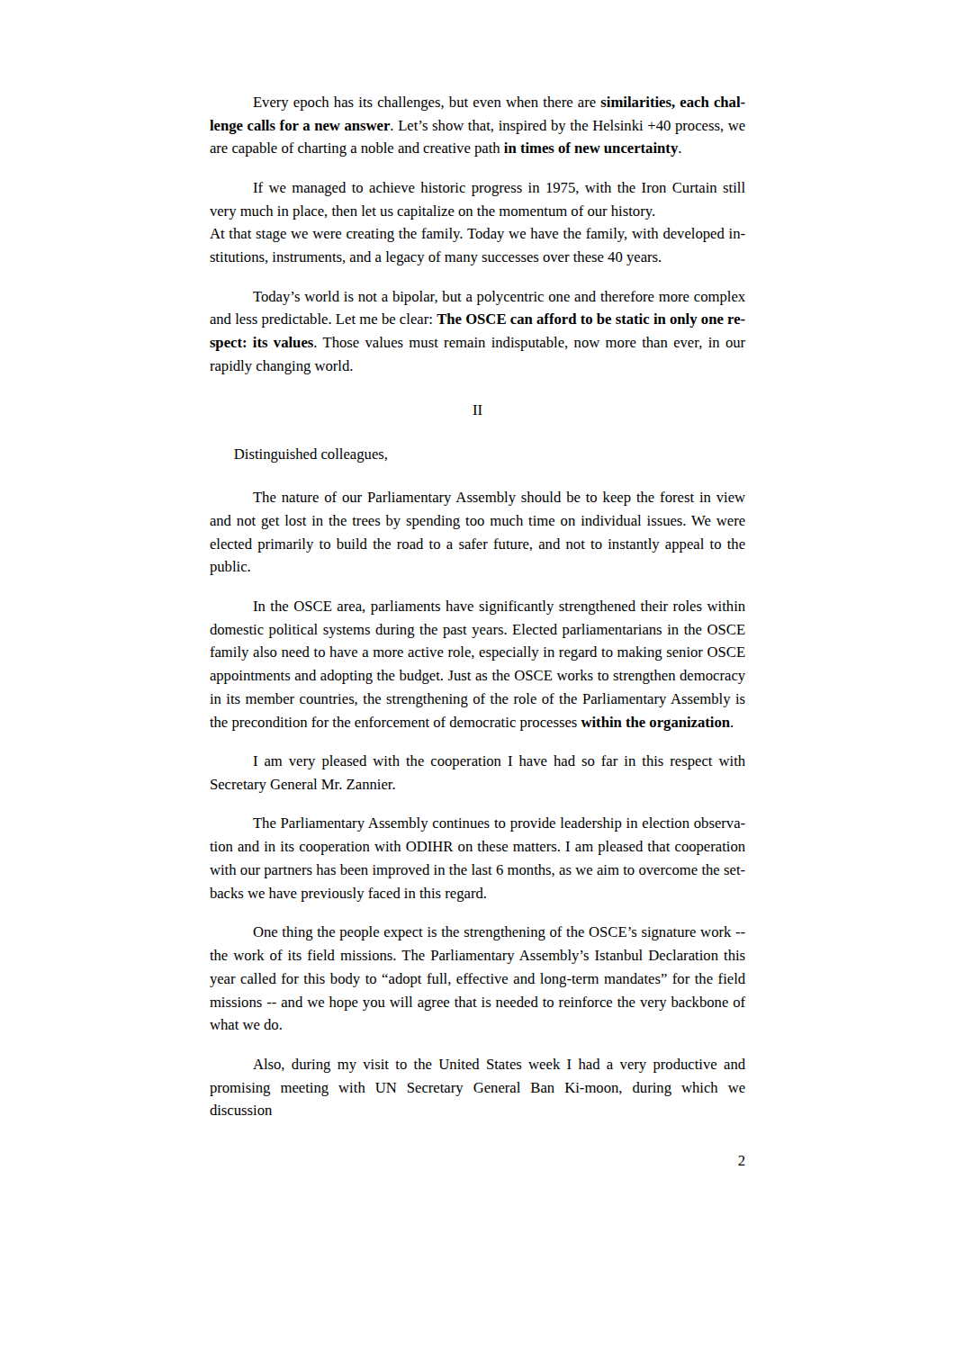Every epoch has its challenges, but even when there are similarities, each challenge calls for a new answer. Let’s show that, inspired by the Helsinki +40 process, we are capable of charting a noble and creative path in times of new uncertainty.
If we managed to achieve historic progress in 1975, with the Iron Curtain still very much in place, then let us capitalize on the momentum of our history.
At that stage we were creating the family. Today we have the family, with developed institutions, instruments, and a legacy of many successes over these 40 years.
Today’s world is not a bipolar, but a polycentric one and therefore more complex and less predictable. Let me be clear: The OSCE can afford to be static in only one respect: its values. Those values must remain indisputable, now more than ever, in our rapidly changing world.
II
Distinguished colleagues,
The nature of our Parliamentary Assembly should be to keep the forest in view and not get lost in the trees by spending too much time on individual issues. We were elected primarily to build the road to a safer future, and not to instantly appeal to the public.
In the OSCE area, parliaments have significantly strengthened their roles within domestic political systems during the past years. Elected parliamentarians in the OSCE family also need to have a more active role, especially in regard to making senior OSCE appointments and adopting the budget. Just as the OSCE works to strengthen democracy in its member countries, the strengthening of the role of the Parliamentary Assembly is the precondition for the enforcement of democratic processes within the organization.
I am very pleased with the cooperation I have had so far in this respect with Secretary General Mr. Zannier.
The Parliamentary Assembly continues to provide leadership in election observation and in its cooperation with ODIHR on these matters. I am pleased that cooperation with our partners has been improved in the last 6 months, as we aim to overcome the setbacks we have previously faced in this regard.
One thing the people expect is the strengthening of the OSCE’s signature work -- the work of its field missions. The Parliamentary Assembly’s Istanbul Declaration this year called for this body to “adopt full, effective and long-term mandates” for the field missions -- and we hope you will agree that is needed to reinforce the very backbone of what we do.
Also, during my visit to the United States week I had a very productive and promising meeting with UN Secretary General Ban Ki-moon, during which we discussion
2